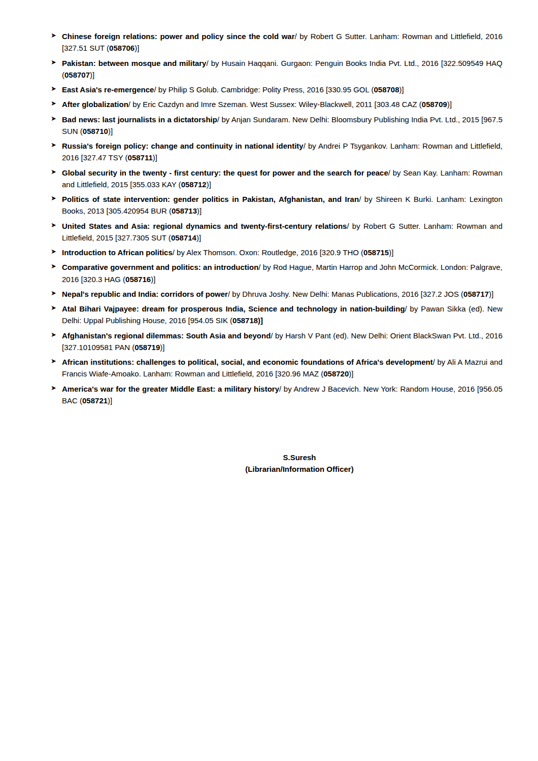Chinese foreign relations: power and policy since the cold war/ by Robert G Sutter. Lanham: Rowman and Littlefield, 2016 [327.51 SUT (058706)]
Pakistan: between mosque and military/ by Husain Haqqani. Gurgaon: Penguin Books India Pvt. Ltd., 2016 [322.509549 HAQ (058707)]
East Asia's re-emergence/ by Philip S Golub. Cambridge: Polity Press, 2016 [330.95 GOL (058708)]
After globalization/ by Eric Cazdyn and Imre Szeman. West Sussex: Wiley-Blackwell, 2011 [303.48 CAZ (058709)]
Bad news: last journalists in a dictatorship/ by Anjan Sundaram. New Delhi: Bloomsbury Publishing India Pvt. Ltd., 2015 [967.5 SUN (058710)]
Russia's foreign policy: change and continuity in national identity/ by Andrei P Tsygankov. Lanham: Rowman and Littlefield, 2016 [327.47 TSY (058711)]
Global security in the twenty - first century: the quest for power and the search for peace/ by Sean Kay. Lanham: Rowman and Littlefield, 2015 [355.033 KAY (058712)]
Politics of state intervention: gender politics in Pakistan, Afghanistan, and Iran/ by Shireen K Burki. Lanham: Lexington Books, 2013 [305.420954 BUR (058713)]
United States and Asia: regional dynamics and twenty-first-century relations/ by Robert G Sutter. Lanham: Rowman and Littlefield, 2015 [327.7305 SUT (058714)]
Introduction to African politics/ by Alex Thomson. Oxon: Routledge, 2016 [320.9 THO (058715)]
Comparative government and politics: an introduction/ by Rod Hague, Martin Harrop and John McCormick. London: Palgrave, 2016 [320.3 HAG (058716)]
Nepal's republic and India: corridors of power/ by Dhruva Joshy. New Delhi: Manas Publications, 2016 [327.2 JOS (058717)]
Atal Bihari Vajpayee: dream for prosperous India, Science and technology in nation-building/ by Pawan Sikka (ed). New Delhi: Uppal Publishing House, 2016 [954.05 SIK (058718)]
Afghanistan's regional dilemmas: South Asia and beyond/ by Harsh V Pant (ed). New Delhi: Orient BlackSwan Pvt. Ltd., 2016 [327.10109581 PAN (058719)]
African institutions: challenges to political, social, and economic foundations of Africa's development/ by Ali A Mazrui and Francis Wiafe-Amoako. Lanham: Rowman and Littlefield, 2016 [320.96 MAZ (058720)]
America's war for the greater Middle East: a military history/ by Andrew J Bacevich. New York: Random House, 2016 [956.05 BAC (058721)]
S.Suresh (Librarian/Information Officer)